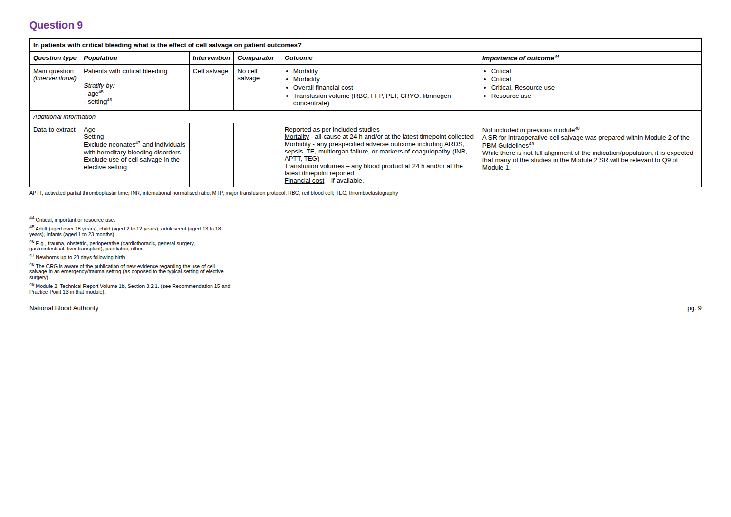Question 9
| In patients with critical bleeding what is the effect of cell salvage on patient outcomes? |
| Question type | Population | Intervention | Comparator | Outcome | Importance of outcome 44 |
| Main question (Interventional) | Patients with critical bleeding Stratify by: - age 45 - setting 46 | Cell salvage | No cell salvage | Mortality Morbidity Overall financial cost Transfusion volume (RBC, FFP, PLT, CRYO, fibrinogen concentrate) | Critical Critical Critical, Resource use Resource use |
| Additional information |
| Data to extract | Age Setting Exclude neonates 47 and individuals with hereditary bleeding disorders Exclude use of cell salvage in the elective setting | | | Reported as per included studies Mortality - all-cause at 24 h and/or at the latest timepoint collected Morbidity - any prespecified adverse outcome including ARDS, sepsis, TE, multiorgan failure, or markers of coagulopathy (INR, APTT, TEG) Transfusion volumes – any blood product at 24 h and/or at the latest timepoint reported Financial cost – if available. | Not included in previous module 48 A SR for intraoperative cell salvage was prepared within Module 2 of the PBM Guidelines 49 While there is not full alignment of the indication/population, it is expected that many of the studies in the Module 2 SR will be relevant to Q9 of Module 1. |
APTT, activated partial thromboplastin time; INR, international normalised ratio; MTP, major transfusion protocol; RBC, red blood cell; TEG, thromboelastography
44 Critical, important or resource use.
45 Adult (aged over 18 years), child (aged 2 to 12 years), adolescent (aged 13 to 18 years), infants (aged 1 to 23 months).
46 E.g., trauma, obstetric, perioperative (cardiothoracic, general surgery, gastrointestinal, liver transplant), paediatric, other.
47 Newborns up to 28 days following birth
48 The CRG is aware of the publication of new evidence regarding the use of cell salvage in an emergency/trauma setting (as opposed to the typical setting of elective surgery).
49 Module 2, Technical Report Volume 1b, Section 3.2.1. (see Recommendation 15 and Practice Point 13 in that module).
National Blood Authority pg. 9